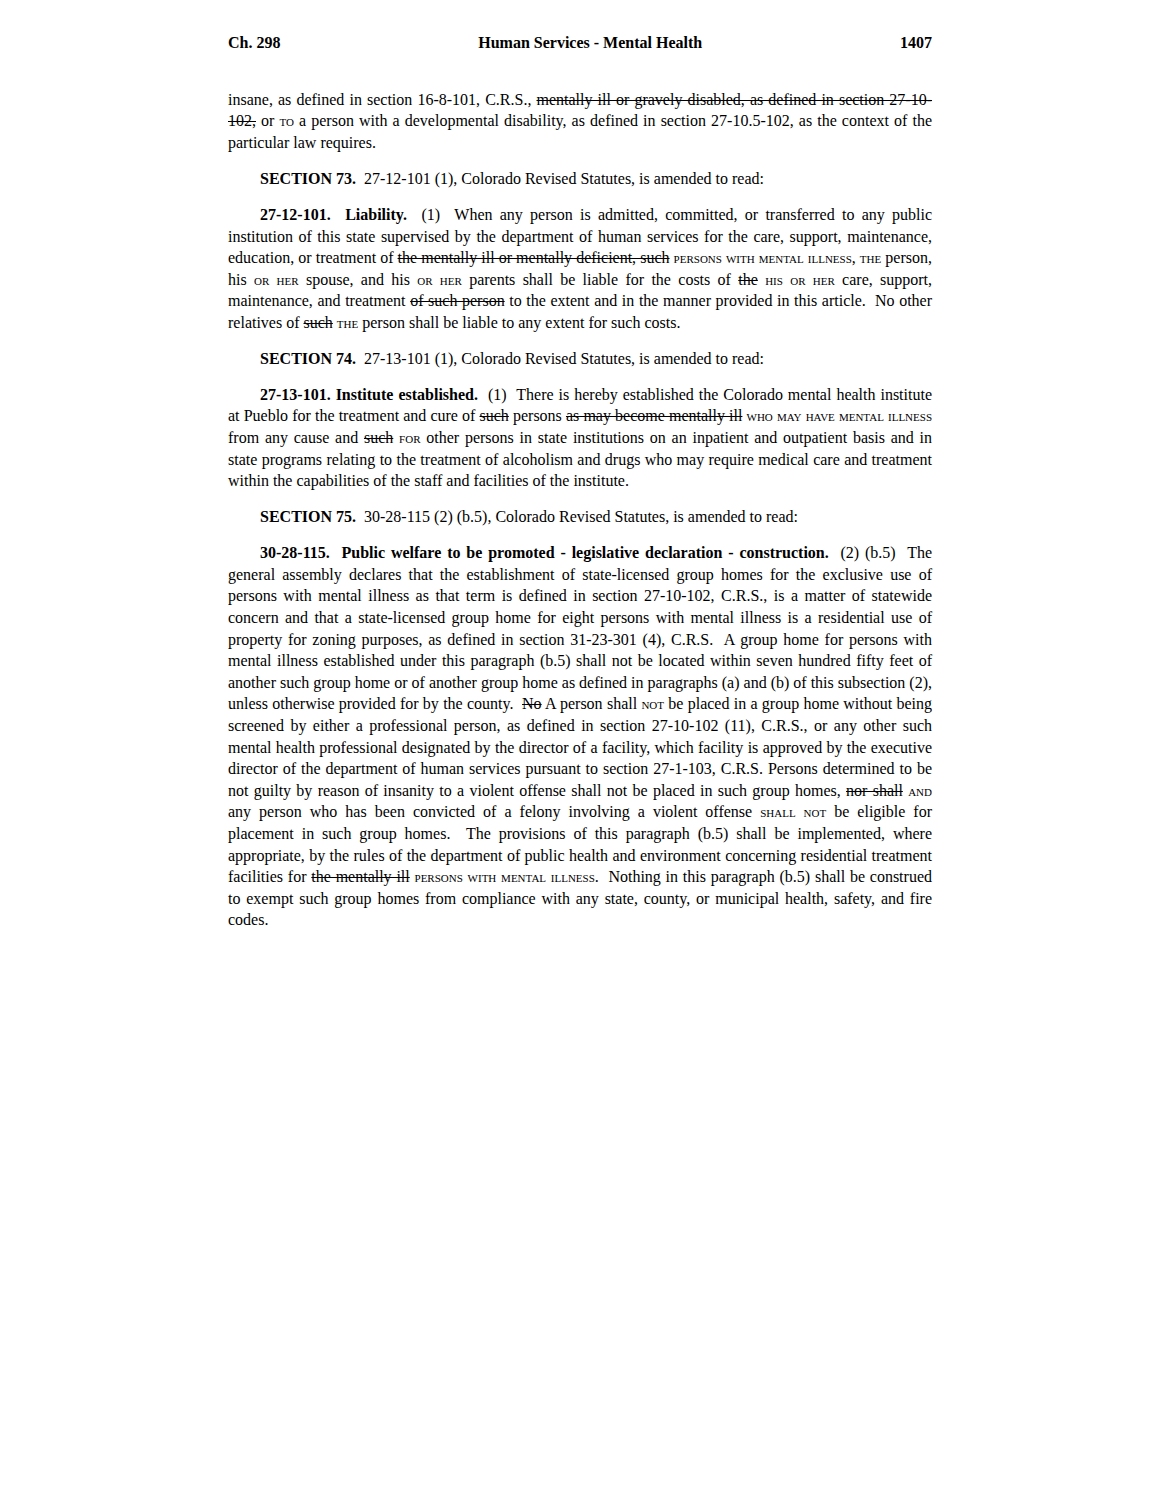Ch. 298 Human Services - Mental Health 1407
insane, as defined in section 16-8-101, C.R.S., mentally ill or gravely disabled, as defined in section 27-10-102, or to a person with a developmental disability, as defined in section 27-10.5-102, as the context of the particular law requires.
SECTION 73. 27-12-101 (1), Colorado Revised Statutes, is amended to read:
27-12-101. Liability. (1) When any person is admitted, committed, or transferred to any public institution of this state supervised by the department of human services for the care, support, maintenance, education, or treatment of the mentally ill or mentally deficient, such persons with mental illness, the person, his or her spouse, and his or her parents shall be liable for the costs of the his or her care, support, maintenance, and treatment of such person to the extent and in the manner provided in this article. No other relatives of such the person shall be liable to any extent for such costs.
SECTION 74. 27-13-101 (1), Colorado Revised Statutes, is amended to read:
27-13-101. Institute established. (1) There is hereby established the Colorado mental health institute at Pueblo for the treatment and cure of such persons as may become mentally ill who may have mental illness from any cause and such for other persons in state institutions on an inpatient and outpatient basis and in state programs relating to the treatment of alcoholism and drugs who may require medical care and treatment within the capabilities of the staff and facilities of the institute.
SECTION 75. 30-28-115 (2) (b.5), Colorado Revised Statutes, is amended to read:
30-28-115. Public welfare to be promoted - legislative declaration - construction. (2) (b.5) The general assembly declares that the establishment of state-licensed group homes for the exclusive use of persons with mental illness as that term is defined in section 27-10-102, C.R.S., is a matter of statewide concern and that a state-licensed group home for eight persons with mental illness is a residential use of property for zoning purposes, as defined in section 31-23-301 (4), C.R.S. A group home for persons with mental illness established under this paragraph (b.5) shall not be located within seven hundred fifty feet of another such group home or of another group home as defined in paragraphs (a) and (b) of this subsection (2), unless otherwise provided for by the county. No A person shall not be placed in a group home without being screened by either a professional person, as defined in section 27-10-102 (11), C.R.S., or any other such mental health professional designated by the director of a facility, which facility is approved by the executive director of the department of human services pursuant to section 27-1-103, C.R.S. Persons determined to be not guilty by reason of insanity to a violent offense shall not be placed in such group homes, nor shall and any person who has been convicted of a felony involving a violent offense shall not be eligible for placement in such group homes. The provisions of this paragraph (b.5) shall be implemented, where appropriate, by the rules of the department of public health and environment concerning residential treatment facilities for the mentally ill persons with mental illness. Nothing in this paragraph (b.5) shall be construed to exempt such group homes from compliance with any state, county, or municipal health, safety, and fire codes.